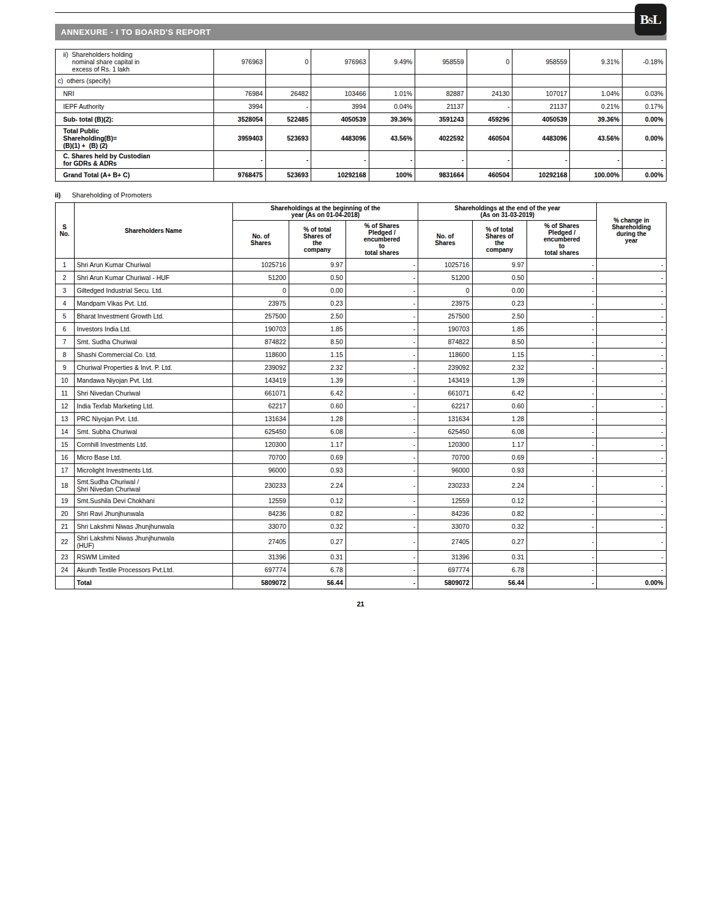BSL
ANNEXURE - I TO BOARD'S REPORT
| ii) Shareholders holding nominal share capital in excess of Rs. 1 lakh | 976963 | 0 | 976963 | 9.49% | 958559 | 0 | 958559 | 9.31% | -0.18% |
| c) others (specify) | | | | | | | | | |
| NRI | 76984 | 26482 | 103466 | 1.01% | 82887 | 24130 | 107017 | 1.04% | 0.03% |
| IEPF Authority | 3994 | - | 3994 | 0.04% | 21137 | - | 21137 | 0.21% | 0.17% |
| Sub- total (B)(2): | 3528054 | 522485 | 4050539 | 39.36% | 3591243 | 459296 | 4050539 | 39.36% | 0.00% |
| Total Public Shareholding(B)= (B)(1) + (B) (2) | 3959403 | 523693 | 4483096 | 43.56% | 4022592 | 460504 | 4483096 | 43.56% | 0.00% |
| C. Shares held by Custodian for GDRs & ADRs | - | - | - | - | - | - | - | - | - |
| Grand Total (A+ B+ C) | 9768475 | 523693 | 10292168 | 100% | 9831664 | 460504 | 10292168 | 100.00% | 0.00% |
ii) Shareholding of Promoters
| S No. | Shareholders Name | Shareholdings at the beginning of the year (As on 01-04-2018) | Shareholdings at the end of the year (As on 31-03-2019) | % change in Shareholding during the year |
| --- | --- | --- | --- | --- |
| No. of Shares | % of total Shares of the company | % of Shares Pledged / encumbered to total shares | No. of Shares | % of total Shares of the company | % of Shares Pledged / encumbered to total shares |
| 1 | Shri Arun Kumar Churiwal | 1025716 | 9.97 | - | 1025716 | 9.97 | - | - |
| 2 | Shri Arun Kumar Churiwal - HUF | 51200 | 0.50 | - | 51200 | 0.50 | - | - |
| 3 | Giltedged Industrial Secu. Ltd. | 0 | 0.00 | - | 0 | 0.00 | - | - |
| 4 | Mandpam Vikas Pvt. Ltd. | 23975 | 0.23 | - | 23975 | 0.23 | - | - |
| 5 | Bharat Investment Growth Ltd. | 257500 | 2.50 | - | 257500 | 2.50 | - | - |
| 6 | Investors India Ltd. | 190703 | 1.85 | - | 190703 | 1.85 | - | - |
| 7 | Smt. Sudha Churiwal | 874822 | 8.50 | - | 874822 | 8.50 | - | - |
| 8 | Shashi Commercial Co. Ltd. | 118600 | 1.15 | - | 118600 | 1.15 | - | - |
| 9 | Churiwal Properties & Invt. P. Ltd. | 239092 | 2.32 | - | 239092 | 2.32 | - | - |
| 10 | Mandawa Niyojan Pvt. Ltd. | 143419 | 1.39 | - | 143419 | 1.39 | - | - |
| 11 | Shri Nivedan Churiwal | 661071 | 6.42 | - | 661071 | 6.42 | - | - |
| 12 | India Texfab Marketing Ltd. | 62217 | 0.60 | - | 62217 | 0.60 | - | - |
| 13 | PRC Niyojan Pvt. Ltd. | 131634 | 1.28 | - | 131634 | 1.28 | - | - |
| 14 | Smt. Subha Churiwal | 625450 | 6.08 | - | 625450 | 6.08 | - | - |
| 15 | Cornhill Investments Ltd. | 120300 | 1.17 | - | 120300 | 1.17 | - | - |
| 16 | Micro Base Ltd. | 70700 | 0.69 | - | 70700 | 0.69 | - | - |
| 17 | Microlight Investments Ltd. | 96000 | 0.93 | - | 96000 | 0.93 | - | - |
| 18 | Smt.Sudha Churiwal / Shri Nivedan Churiwal | 230233 | 2.24 | - | 230233 | 2.24 | - | - |
| 19 | Smt.Sushila Devi Chokhani | 12559 | 0.12 | - | 12559 | 0.12 | - | - |
| 20 | Shri Ravi Jhunjhunwala | 84236 | 0.82 | - | 84236 | 0.82 | - | - |
| 21 | Shri Lakshmi Niwas Jhunjhunwala | 33070 | 0.32 | - | 33070 | 0.32 | - | - |
| 22 | Shri Lakshmi Niwas Jhunjhunwala (HUF) | 27405 | 0.27 | - | 27405 | 0.27 | - | - |
| 23 | RSWM Limited | 31396 | 0.31 | - | 31396 | 0.31 | - | - |
| 24 | Akunth Textile Processors Pvt.Ltd. | 697774 | 6.78 | - | 697774 | 6.78 | - | - |
| | Total | 5809072 | 56.44 | - | 5809072 | 56.44 | - | 0.00% |
21